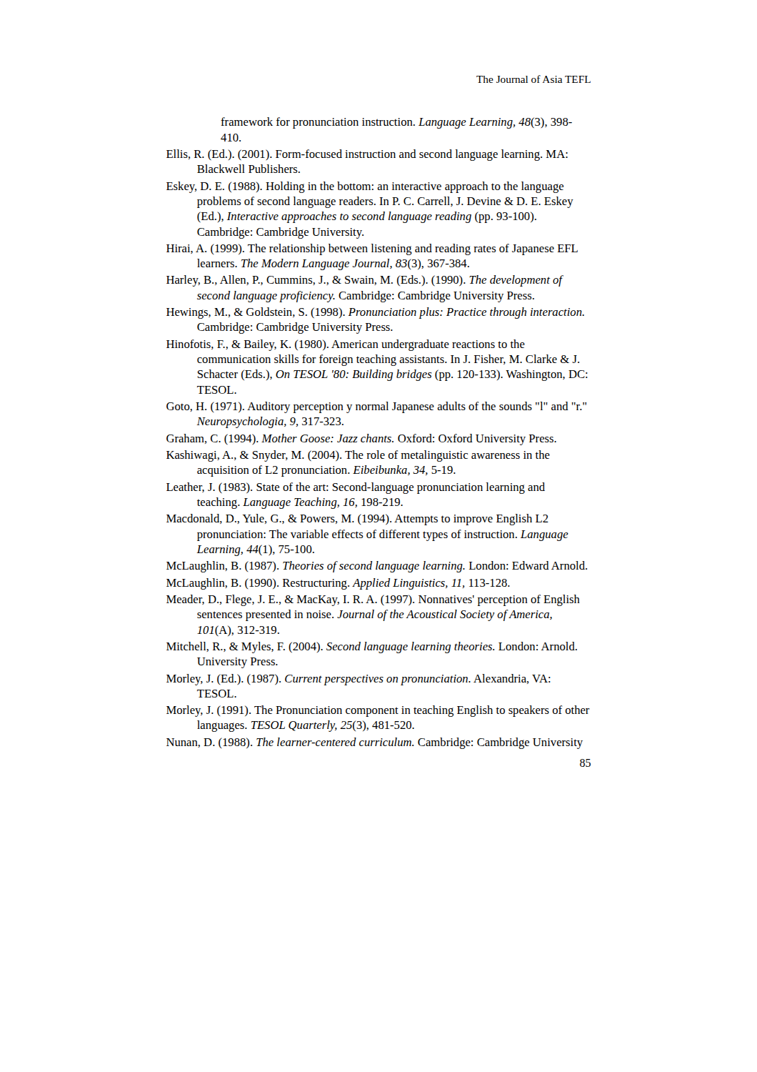The Journal of Asia TEFL
framework for pronunciation instruction. Language Learning, 48(3), 398-410.
Ellis, R. (Ed.). (2001). Form-focused instruction and second language learning. MA: Blackwell Publishers.
Eskey, D. E. (1988). Holding in the bottom: an interactive approach to the language problems of second language readers. In P. C. Carrell, J. Devine & D. E. Eskey (Ed.), Interactive approaches to second language reading (pp. 93-100). Cambridge: Cambridge University.
Hirai, A. (1999). The relationship between listening and reading rates of Japanese EFL learners. The Modern Language Journal, 83(3), 367-384.
Harley, B., Allen, P., Cummins, J., & Swain, M. (Eds.). (1990). The development of second language proficiency. Cambridge: Cambridge University Press.
Hewings, M., & Goldstein, S. (1998). Pronunciation plus: Practice through interaction. Cambridge: Cambridge University Press.
Hinofotis, F., & Bailey, K. (1980). American undergraduate reactions to the communication skills for foreign teaching assistants. In J. Fisher, M. Clarke & J. Schacter (Eds.), On TESOL '80: Building bridges (pp. 120-133). Washington, DC: TESOL.
Goto, H. (1971). Auditory perception y normal Japanese adults of the sounds "l" and "r." Neuropsychologia, 9, 317-323.
Graham, C. (1994). Mother Goose: Jazz chants. Oxford: Oxford University Press.
Kashiwagi, A., & Snyder, M. (2004). The role of metalinguistic awareness in the acquisition of L2 pronunciation. Eibeibunka, 34, 5-19.
Leather, J. (1983). State of the art: Second-language pronunciation learning and teaching. Language Teaching, 16, 198-219.
Macdonald, D., Yule, G., & Powers, M. (1994). Attempts to improve English L2 pronunciation: The variable effects of different types of instruction. Language Learning, 44(1), 75-100.
McLaughlin, B. (1987). Theories of second language learning. London: Edward Arnold.
McLaughlin, B. (1990). Restructuring. Applied Linguistics, 11, 113-128.
Meader, D., Flege, J. E., & MacKay, I. R. A. (1997). Nonnatives' perception of English sentences presented in noise. Journal of the Acoustical Society of America, 101(A), 312-319.
Mitchell, R., & Myles, F. (2004). Second language learning theories. London: Arnold. University Press.
Morley, J. (Ed.). (1987). Current perspectives on pronunciation. Alexandria, VA: TESOL.
Morley, J. (1991). The Pronunciation component in teaching English to speakers of other languages. TESOL Quarterly, 25(3), 481-520.
Nunan, D. (1988). The learner-centered curriculum. Cambridge: Cambridge University
85